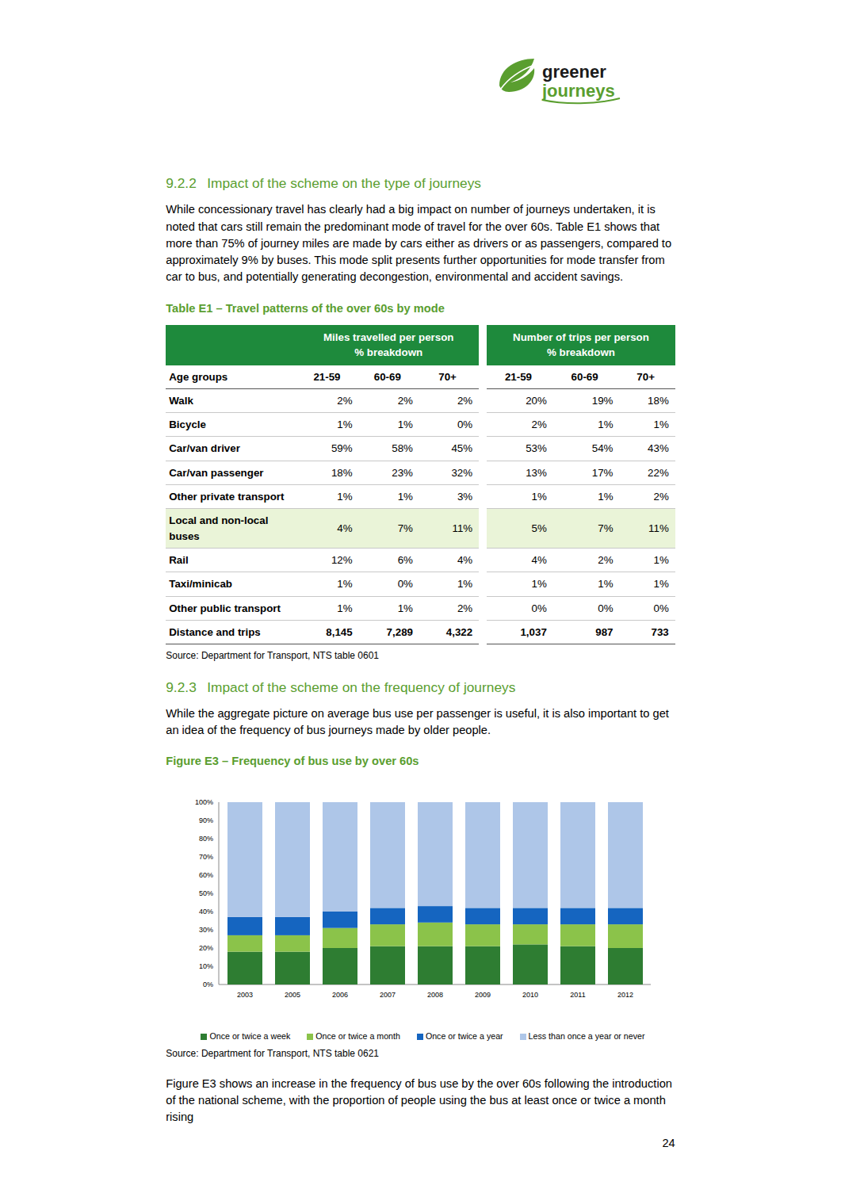greener journeys
9.2.2 Impact of the scheme on the type of journeys
While concessionary travel has clearly had a big impact on number of journeys undertaken, it is noted that cars still remain the predominant mode of travel for the over 60s. Table E1 shows that more than 75% of journey miles are made by cars either as drivers or as passengers, compared to approximately 9% by buses. This mode split presents further opportunities for mode transfer from car to bus, and potentially generating decongestion, environmental and accident savings.
Table E1 – Travel patterns of the over 60s by mode
| | Miles travelled per person % breakdown | | Number of trips per person % breakdown |
| --- | --- | --- | --- |
| Age groups | 21-59 | 60-69 | 70+ | | 21-59 | 60-69 | 70+ |
| Walk | 2% | 2% | 2% | | 20% | 19% | 18% |
| Bicycle | 1% | 1% | 0% | | 2% | 1% | 1% |
| Car/van driver | 59% | 58% | 45% | | 53% | 54% | 43% |
| Car/van passenger | 18% | 23% | 32% | | 13% | 17% | 22% |
| Other private transport | 1% | 1% | 3% | | 1% | 1% | 2% |
| Local and non-local buses | 4% | 7% | 11% | | 5% | 7% | 11% |
| Rail | 12% | 6% | 4% | | 4% | 2% | 1% |
| Taxi/minicab | 1% | 0% | 1% | | 1% | 1% | 1% |
| Other public transport | 1% | 1% | 2% | | 0% | 0% | 0% |
| Distance and trips | 8,145 | 7,289 | 4,322 | | 1,037 | 987 | 733 |
Source: Department for Transport, NTS table 0601
9.2.3 Impact of the scheme on the frequency of journeys
While the aggregate picture on average bus use per passenger is useful, it is also important to get an idea of the frequency of bus journeys made by older people.
Figure E3 – Frequency of bus use by over 60s
100% 90% 80% 70% 60% 50% 40% 30% 20% 10% 0% 2003 2005 2006 2007 2008 2009 2010 2011 2012
Once or twice a week Once or twice a month Once or twice a year Less than once a year or never
Source: Department for Transport, NTS table 0621
Figure E3 shows an increase in the frequency of bus use by the over 60s following the introduction of the national scheme, with the proportion of people using the bus at least once or twice a month rising
24